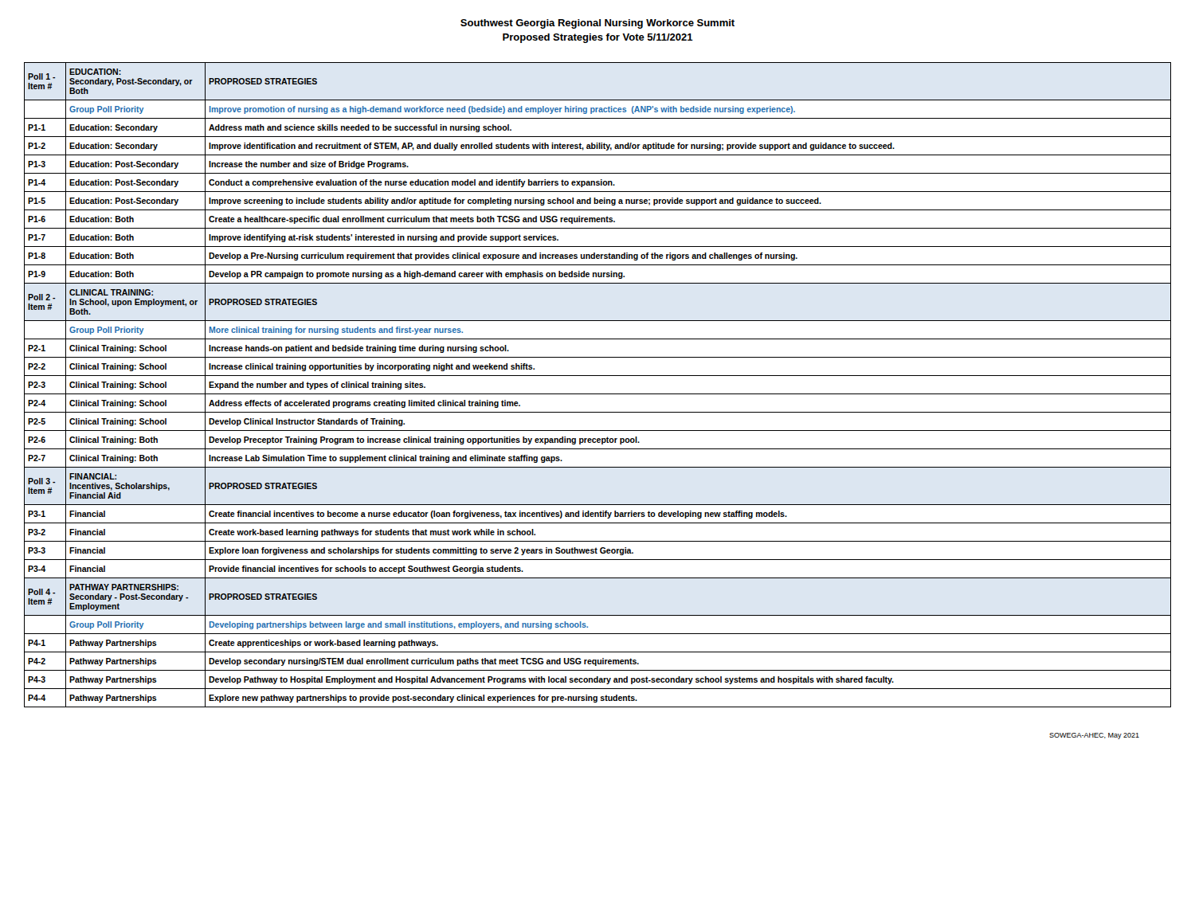Southwest Georgia Regional Nursing Workorce Summit
Proposed Strategies for Vote 5/11/2021
| Poll 1 - Item # | EDUCATION: Secondary, Post-Secondary, or Both | PROPROSED STRATEGIES |
| | Group Poll Priority | Improve promotion of nursing as a high-demand workforce need (bedside) and employer hiring practices (ANP's with bedside nursing experience). |
| P1-1 | Education: Secondary | Address math and science skills needed to be successful in nursing school. |
| P1-2 | Education: Secondary | Improve identification and recruitment of STEM, AP, and dually enrolled students with interest, ability, and/or aptitude for nursing; provide support and guidance to succeed. |
| P1-3 | Education: Post-Secondary | Increase the number and size of Bridge Programs. |
| P1-4 | Education: Post-Secondary | Conduct a comprehensive evaluation of the nurse education model and identify barriers to expansion. |
| P1-5 | Education: Post-Secondary | Improve screening to include students ability and/or aptitude for completing nursing school and being a nurse; provide support and guidance to succeed. |
| P1-6 | Education: Both | Create a healthcare-specific dual enrollment curriculum that meets both TCSG and USG requirements. |
| P1-7 | Education: Both | Improve identifying at-risk students' interested in nursing and provide support services. |
| P1-8 | Education: Both | Develop a Pre-Nursing curriculum requirement that provides clinical exposure and increases understanding of the rigors and challenges of nursing. |
| P1-9 | Education: Both | Develop a PR campaign to promote nursing as a high-demand career with emphasis on bedside nursing. |
| Poll 2 - Item # | CLINICAL TRAINING: In School, upon Employment, or Both. | PROPROSED STRATEGIES |
| | Group Poll Priority | More clinical training for nursing students and first-year nurses. |
| P2-1 | Clinical Training: School | Increase hands-on patient and bedside training time during nursing school. |
| P2-2 | Clinical Training: School | Increase clinical training opportunities by incorporating night and weekend shifts. |
| P2-3 | Clinical Training: School | Expand the number and types of clinical training sites. |
| P2-4 | Clinical Training: School | Address effects of accelerated programs creating limited clinical training time. |
| P2-5 | Clinical Training: School | Develop Clinical Instructor Standards of Training. |
| P2-6 | Clinical Training: Both | Develop Preceptor Training Program to increase clinical training opportunities by expanding preceptor pool. |
| P2-7 | Clinical Training: Both | Increase Lab Simulation Time to supplement clinical training and eliminate staffing gaps. |
| Poll 3 - Item # | FINANCIAL: Incentives, Scholarships, Financial Aid | PROPROSED STRATEGIES |
| P3-1 | Financial | Create financial incentives to become a nurse educator (loan forgiveness, tax incentives) and identify barriers to developing new staffing models. |
| P3-2 | Financial | Create work-based learning pathways for students that must work while in school. |
| P3-3 | Financial | Explore loan forgiveness and scholarships for students committing to serve 2 years in Southwest Georgia. |
| P3-4 | Financial | Provide financial incentives for schools to accept Southwest Georgia students. |
| Poll 4 - Item # | PATHWAY PARTNERSHIPS: Secondary - Post-Secondary - Employment | PROPROSED STRATEGIES |
| | Group Poll Priority | Developing partnerships between large and small institutions, employers, and nursing schools. |
| P4-1 | Pathway Partnerships | Create apprenticeships or work-based learning pathways. |
| P4-2 | Pathway Partnerships | Develop secondary nursing/STEM dual enrollment curriculum paths that meet TCSG and USG requirements. |
| P4-3 | Pathway Partnerships | Develop Pathway to Hospital Employment and Hospital Advancement Programs with local secondary and post-secondary school systems and hospitals with shared faculty. |
| P4-4 | Pathway Partnerships | Explore new pathway partnerships to provide post-secondary clinical experiences for pre-nursing students. |
SOWEGA-AHEC, May 2021